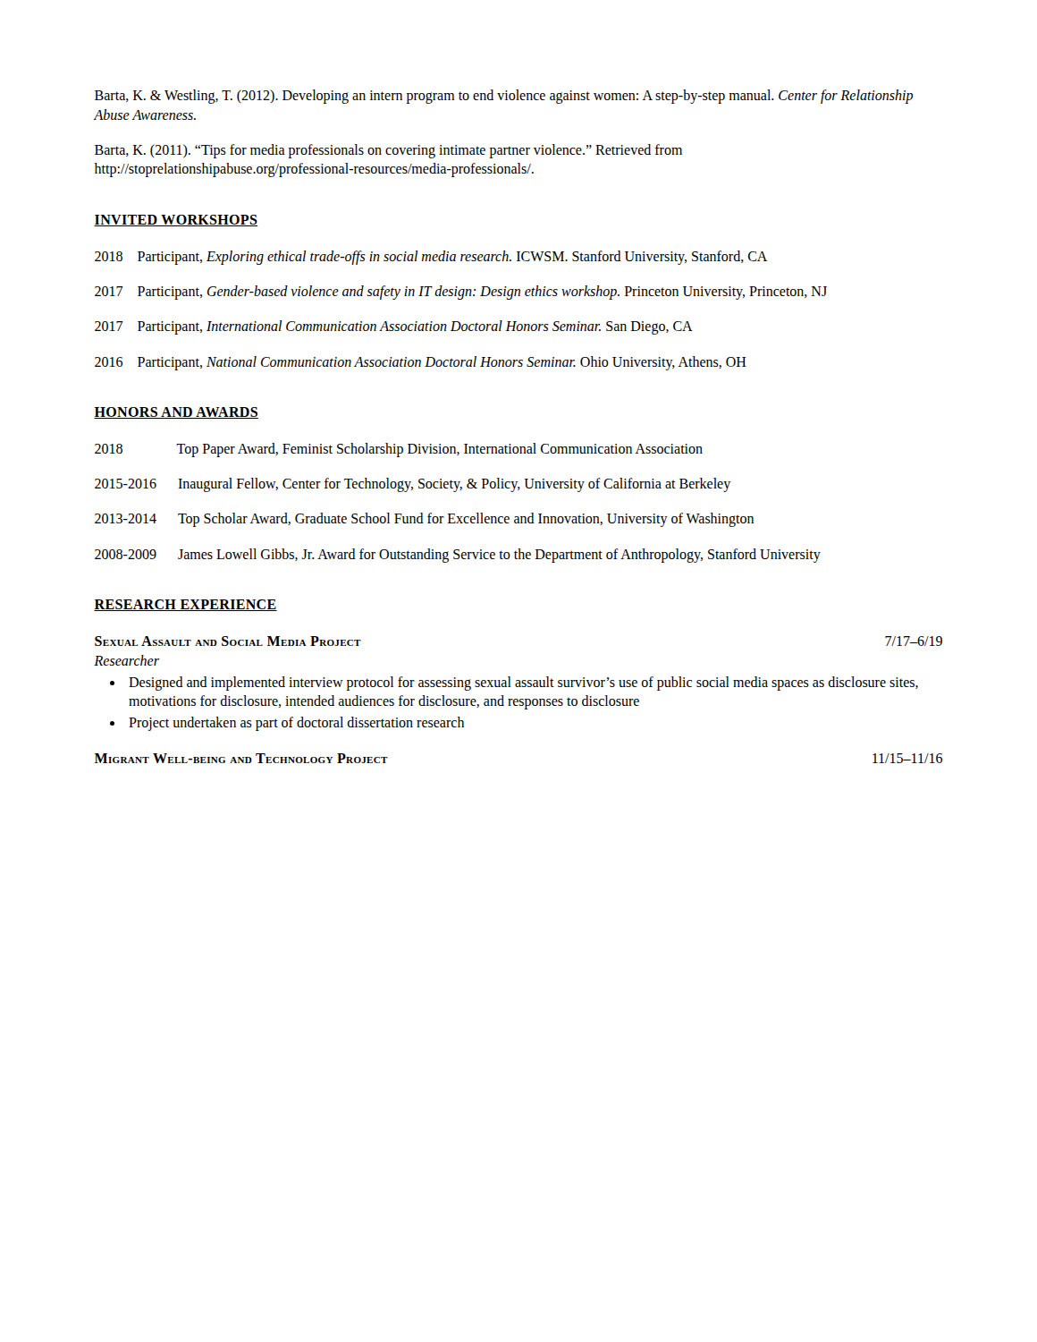Barta, K. & Westling, T. (2012). Developing an intern program to end violence against women: A step-by-step manual. Center for Relationship Abuse Awareness.
Barta, K. (2011). “Tips for media professionals on covering intimate partner violence.” Retrieved from http://stoprelationshipabuse.org/professional-resources/media-professionals/.
INVITED WORKSHOPS
2018 Participant, Exploring ethical trade-offs in social media research. ICWSM. Stanford University, Stanford, CA
2017 Participant, Gender-based violence and safety in IT design: Design ethics workshop. Princeton University, Princeton, NJ
2017 Participant, International Communication Association Doctoral Honors Seminar. San Diego, CA
2016 Participant, National Communication Association Doctoral Honors Seminar. Ohio University, Athens, OH
HONORS AND AWARDS
2018 Top Paper Award, Feminist Scholarship Division, International Communication Association
2015-2016 Inaugural Fellow, Center for Technology, Society, & Policy, University of California at Berkeley
2013-2014 Top Scholar Award, Graduate School Fund for Excellence and Innovation, University of Washington
2008-2009 James Lowell Gibbs, Jr. Award for Outstanding Service to the Department of Anthropology, Stanford University
RESEARCH EXPERIENCE
Sexual Assault and Social Media Project 7/17–6/19
Researcher
Designed and implemented interview protocol for assessing sexual assault survivor’s use of public social media spaces as disclosure sites, motivations for disclosure, intended audiences for disclosure, and responses to disclosure
Project undertaken as part of doctoral dissertation research
Migrant Well-being and Technology Project 11/15–11/16